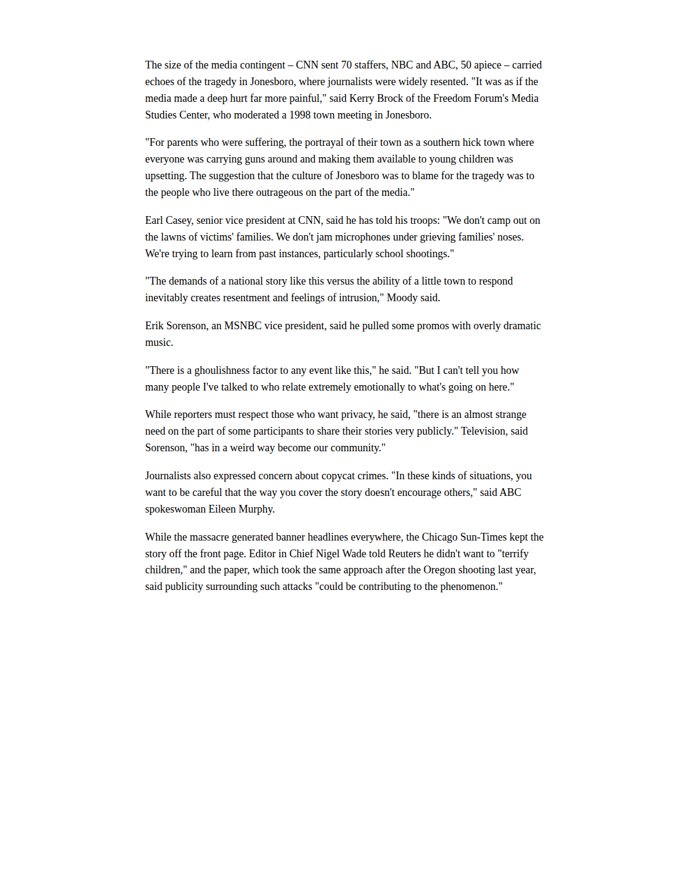The size of the media contingent – CNN sent 70 staffers, NBC and ABC, 50 apiece – carried echoes of the tragedy in Jonesboro, where journalists were widely resented. "It was as if the media made a deep hurt far more painful," said Kerry Brock of the Freedom Forum's Media Studies Center, who moderated a 1998 town meeting in Jonesboro.
"For parents who were suffering, the portrayal of their town as a southern hick town where everyone was carrying guns around and making them available to young children was upsetting. The suggestion that the culture of Jonesboro was to blame for the tragedy was to the people who live there outrageous on the part of the media."
Earl Casey, senior vice president at CNN, said he has told his troops: "We don't camp out on the lawns of victims' families. We don't jam microphones under grieving families' noses. We're trying to learn from past instances, particularly school shootings."
"The demands of a national story like this versus the ability of a little town to respond inevitably creates resentment and feelings of intrusion," Moody said.
Erik Sorenson, an MSNBC vice president, said he pulled some promos with overly dramatic music.
"There is a ghoulishness factor to any event like this," he said. "But I can't tell you how many people I've talked to who relate extremely emotionally to what's going on here."
While reporters must respect those who want privacy, he said, "there is an almost strange need on the part of some participants to share their stories very publicly." Television, said Sorenson, "has in a weird way become our community."
Journalists also expressed concern about copycat crimes. "In these kinds of situations, you want to be careful that the way you cover the story doesn't encourage others," said ABC spokeswoman Eileen Murphy.
While the massacre generated banner headlines everywhere, the Chicago Sun-Times kept the story off the front page. Editor in Chief Nigel Wade told Reuters he didn't want to "terrify children," and the paper, which took the same approach after the Oregon shooting last year, said publicity surrounding such attacks "could be contributing to the phenomenon."